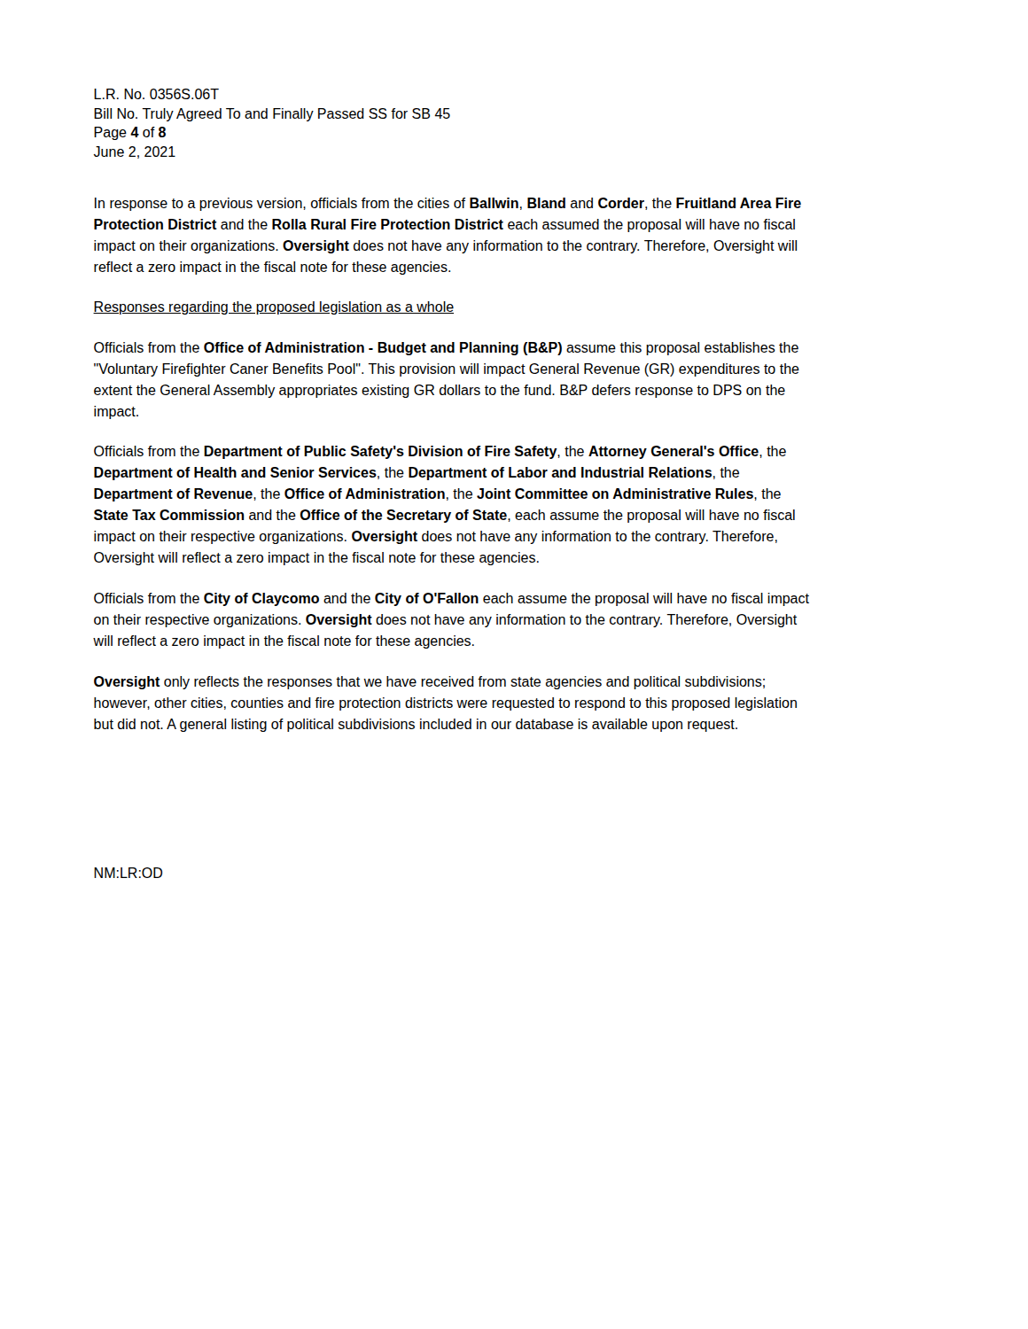L.R. No. 0356S.06T
Bill No. Truly Agreed To and Finally Passed SS for SB 45
Page 4 of 8
June 2, 2021
In response to a previous version, officials from the cities of Ballwin, Bland and Corder, the Fruitland Area Fire Protection District and the Rolla Rural Fire Protection District each assumed the proposal will have no fiscal impact on their organizations. Oversight does not have any information to the contrary. Therefore, Oversight will reflect a zero impact in the fiscal note for these agencies.
Responses regarding the proposed legislation as a whole
Officials from the Office of Administration - Budget and Planning (B&P) assume this proposal establishes the "Voluntary Firefighter Caner Benefits Pool". This provision will impact General Revenue (GR) expenditures to the extent the General Assembly appropriates existing GR dollars to the fund. B&P defers response to DPS on the impact.
Officials from the Department of Public Safety's Division of Fire Safety, the Attorney General's Office, the Department of Health and Senior Services, the Department of Labor and Industrial Relations, the Department of Revenue, the Office of Administration, the Joint Committee on Administrative Rules, the State Tax Commission and the Office of the Secretary of State, each assume the proposal will have no fiscal impact on their respective organizations. Oversight does not have any information to the contrary. Therefore, Oversight will reflect a zero impact in the fiscal note for these agencies.
Officials from the City of Claycomo and the City of O'Fallon each assume the proposal will have no fiscal impact on their respective organizations. Oversight does not have any information to the contrary. Therefore, Oversight will reflect a zero impact in the fiscal note for these agencies.
Oversight only reflects the responses that we have received from state agencies and political subdivisions; however, other cities, counties and fire protection districts were requested to respond to this proposed legislation but did not. A general listing of political subdivisions included in our database is available upon request.
NM:LR:OD